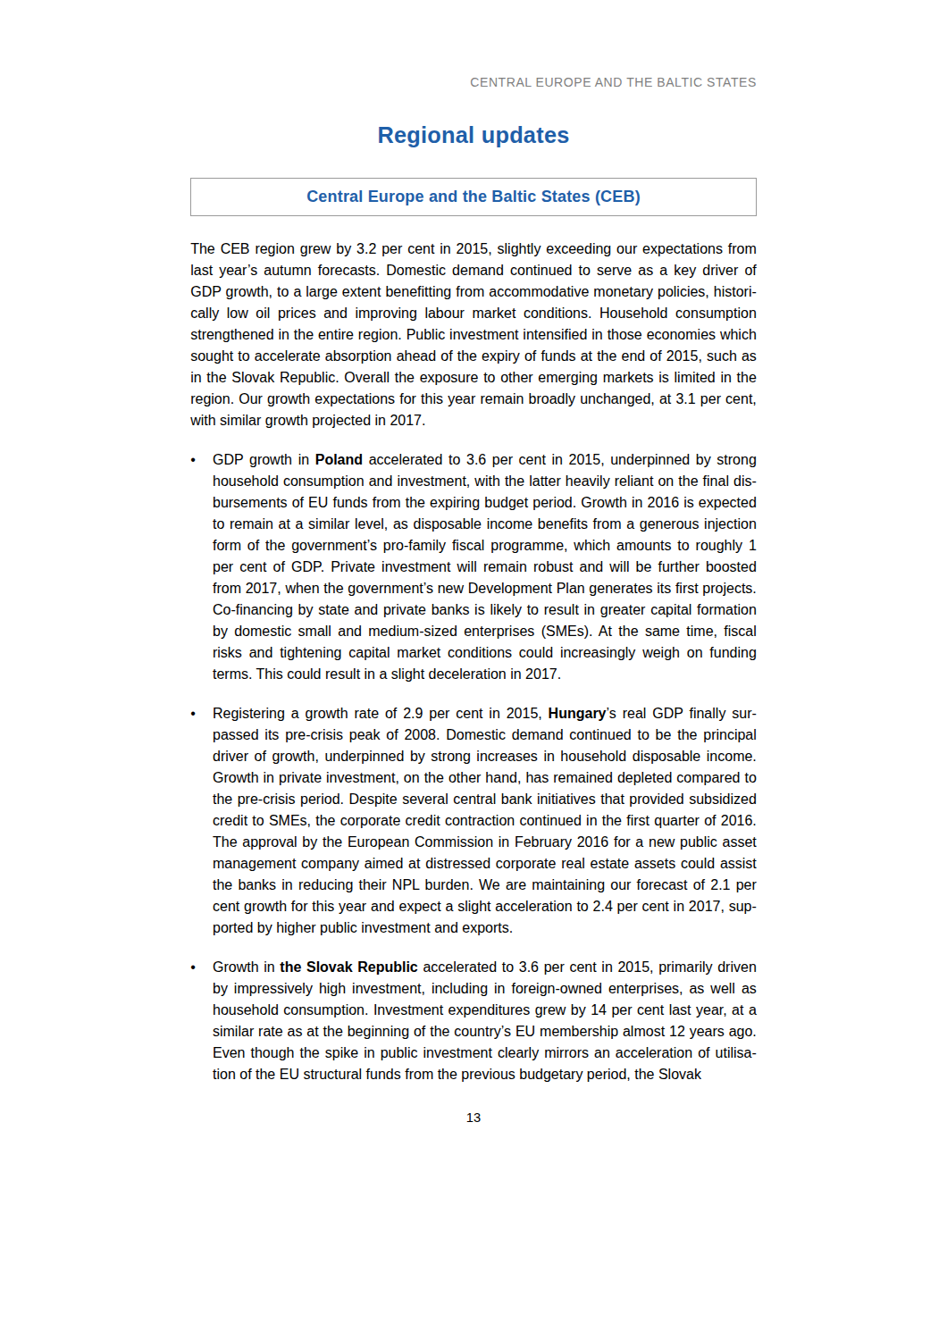Central Europe and the Baltic States
Regional updates
Central Europe and the Baltic States (CEB)
The CEB region grew by 3.2 per cent in 2015, slightly exceeding our expectations from last year’s autumn forecasts. Domestic demand continued to serve as a key driver of GDP growth, to a large extent benefitting from accommodative monetary policies, historically low oil prices and improving labour market conditions. Household consumption strengthened in the entire region. Public investment intensified in those economies which sought to accelerate absorption ahead of the expiry of funds at the end of 2015, such as in the Slovak Republic. Overall the exposure to other emerging markets is limited in the region. Our growth expectations for this year remain broadly unchanged, at 3.1 per cent, with similar growth projected in 2017.
GDP growth in Poland accelerated to 3.6 per cent in 2015, underpinned by strong household consumption and investment, with the latter heavily reliant on the final disbursements of EU funds from the expiring budget period. Growth in 2016 is expected to remain at a similar level, as disposable income benefits from a generous injection form of the government’s pro-family fiscal programme, which amounts to roughly 1 per cent of GDP. Private investment will remain robust and will be further boosted from 2017, when the government’s new Development Plan generates its first projects. Co-financing by state and private banks is likely to result in greater capital formation by domestic small and medium-sized enterprises (SMEs). At the same time, fiscal risks and tightening capital market conditions could increasingly weigh on funding terms. This could result in a slight deceleration in 2017.
Registering a growth rate of 2.9 per cent in 2015, Hungary’s real GDP finally surpassed its pre-crisis peak of 2008. Domestic demand continued to be the principal driver of growth, underpinned by strong increases in household disposable income. Growth in private investment, on the other hand, has remained depleted compared to the pre-crisis period. Despite several central bank initiatives that provided subsidized credit to SMEs, the corporate credit contraction continued in the first quarter of 2016. The approval by the European Commission in February 2016 for a new public asset management company aimed at distressed corporate real estate assets could assist the banks in reducing their NPL burden. We are maintaining our forecast of 2.1 per cent growth for this year and expect a slight acceleration to 2.4 per cent in 2017, supported by higher public investment and exports.
Growth in the Slovak Republic accelerated to 3.6 per cent in 2015, primarily driven by impressively high investment, including in foreign-owned enterprises, as well as household consumption. Investment expenditures grew by 14 per cent last year, at a similar rate as at the beginning of the country’s EU membership almost 12 years ago. Even though the spike in public investment clearly mirrors an acceleration of utilisation of the EU structural funds from the previous budgetary period, the Slovak
13